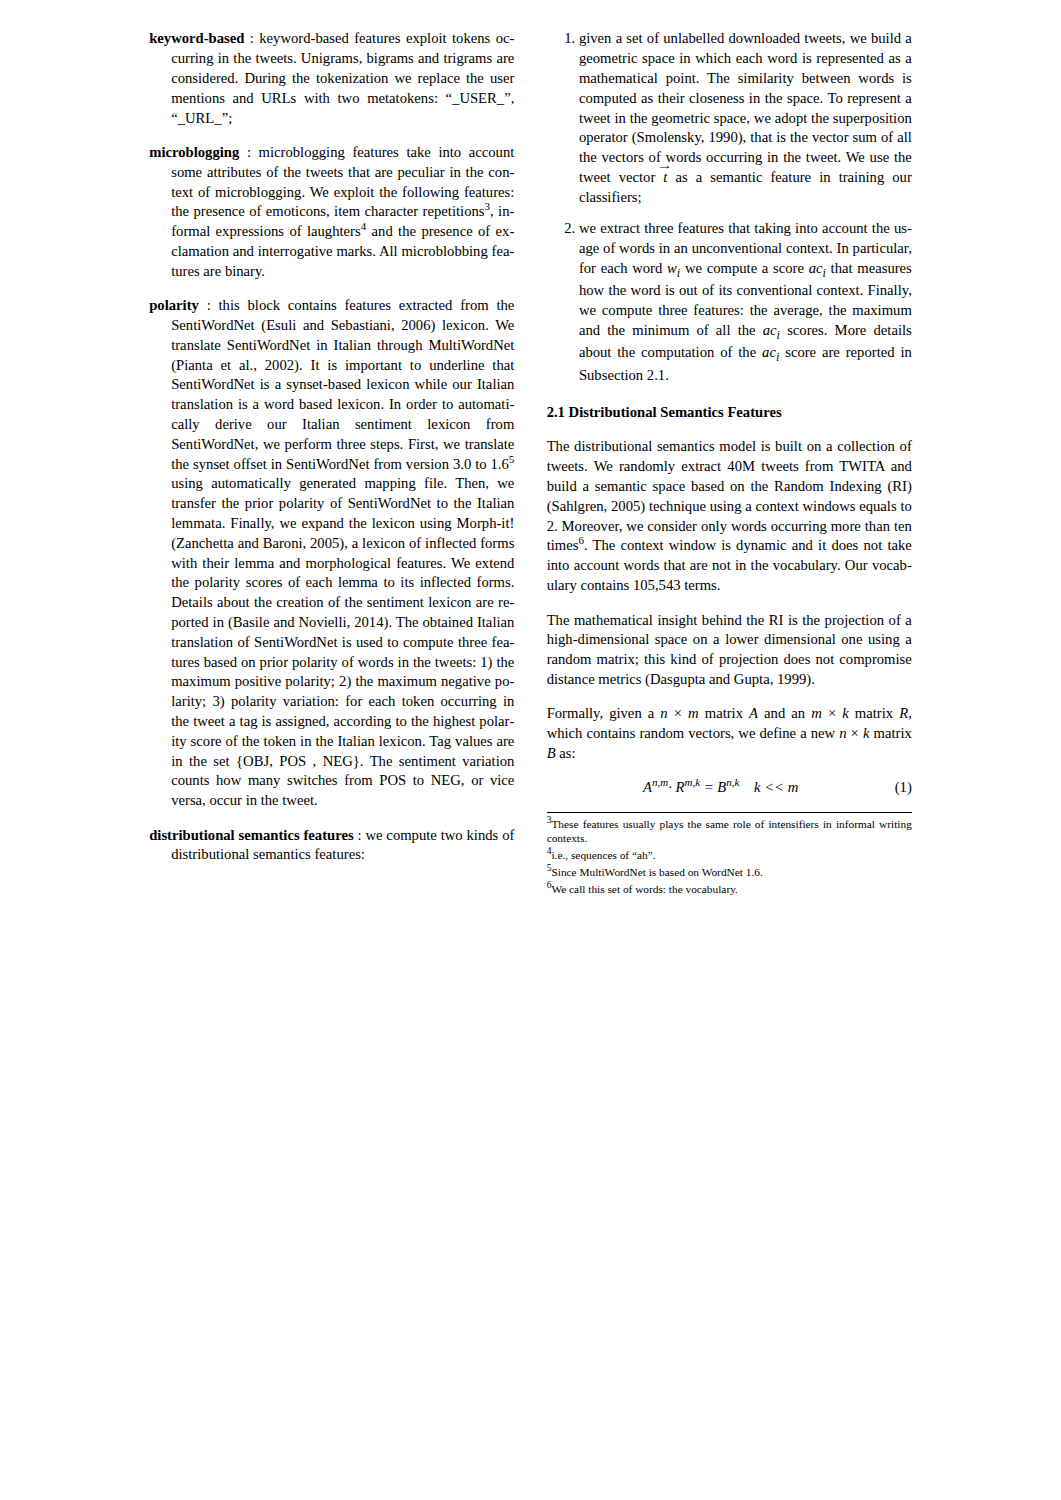keyword-based : keyword-based features exploit tokens occurring in the tweets. Unigrams, bigrams and trigrams are considered. During the tokenization we replace the user mentions and URLs with two metatokens: “_USER_”, “_URL_”;
microblogging : microblogging features take into account some attributes of the tweets that are peculiar in the context of microblogging. We exploit the following features: the presence of emoticons, item character repetitions3, informal expressions of laughters4 and the presence of exclamation and interrogative marks. All microblobbing features are binary.
polarity : this block contains features extracted from the SentiWordNet (Esuli and Sebastiani, 2006) lexicon. We translate SentiWordNet in Italian through MultiWordNet (Pianta et al., 2002). It is important to underline that SentiWordNet is a synset-based lexicon while our Italian translation is a word based lexicon. In order to automatically derive our Italian sentiment lexicon from SentiWordNet, we perform three steps. First, we translate the synset offset in SentiWordNet from version 3.0 to 1.65 using automatically generated mapping file. Then, we transfer the prior polarity of SentiWordNet to the Italian lemmata. Finally, we expand the lexicon using Morph-it! (Zanchetta and Baroni, 2005), a lexicon of inflected forms with their lemma and morphological features. We extend the polarity scores of each lemma to its inflected forms. Details about the creation of the sentiment lexicon are reported in (Basile and Novielli, 2014). The obtained Italian translation of SentiWordNet is used to compute three features based on prior polarity of words in the tweets: 1) the maximum positive polarity; 2) the maximum negative polarity; 3) polarity variation: for each token occurring in the tweet a tag is assigned, according to the highest polarity score of the token in the Italian lexicon. Tag values are in the set {OBJ, POS , NEG}. The sentiment variation counts how many switches from POS to NEG, or vice versa, occur in the tweet.
distributional semantics features : we compute two kinds of distributional semantics features:
given a set of unlabelled downloaded tweets, we build a geometric space in which each word is represented as a mathematical point. The similarity between words is computed as their closeness in the space. To represent a tweet in the geometric space, we adopt the superposition operator (Smolensky, 1990), that is the vector sum of all the vectors of words occurring in the tweet. We use the tweet vector t as a semantic feature in training our classifiers;
we extract three features that taking into account the usage of words in an unconventional context. In particular, for each word wi we compute a score aci that measures how the word is out of its conventional context. Finally, we compute three features: the average, the maximum and the minimum of all the aci scores. More details about the computation of the aci score are reported in Subsection 2.1.
2.1 Distributional Semantics Features
The distributional semantics model is built on a collection of tweets. We randomly extract 40M tweets from TWITA and build a semantic space based on the Random Indexing (RI) (Sahlgren, 2005) technique using a context windows equals to 2. Moreover, we consider only words occurring more than ten times6. The context window is dynamic and it does not take into account words that are not in the vocabulary. Our vocabulary contains 105,543 terms.
The mathematical insight behind the RI is the projection of a high-dimensional space on a lower dimensional one using a random matrix; this kind of projection does not compromise distance metrics (Dasgupta and Gupta, 1999).
Formally, given a n × m matrix A and an m × k matrix R, which contains random vectors, we define a new n × k matrix B as:
An,m· Rm,k = Bn,k k << m (1)
3These features usually plays the same role of intensifiers in informal writing contexts.
4i.e., sequences of “ah”.
5Since MultiWordNet is based on WordNet 1.6.
6We call this set of words: the vocabulary.